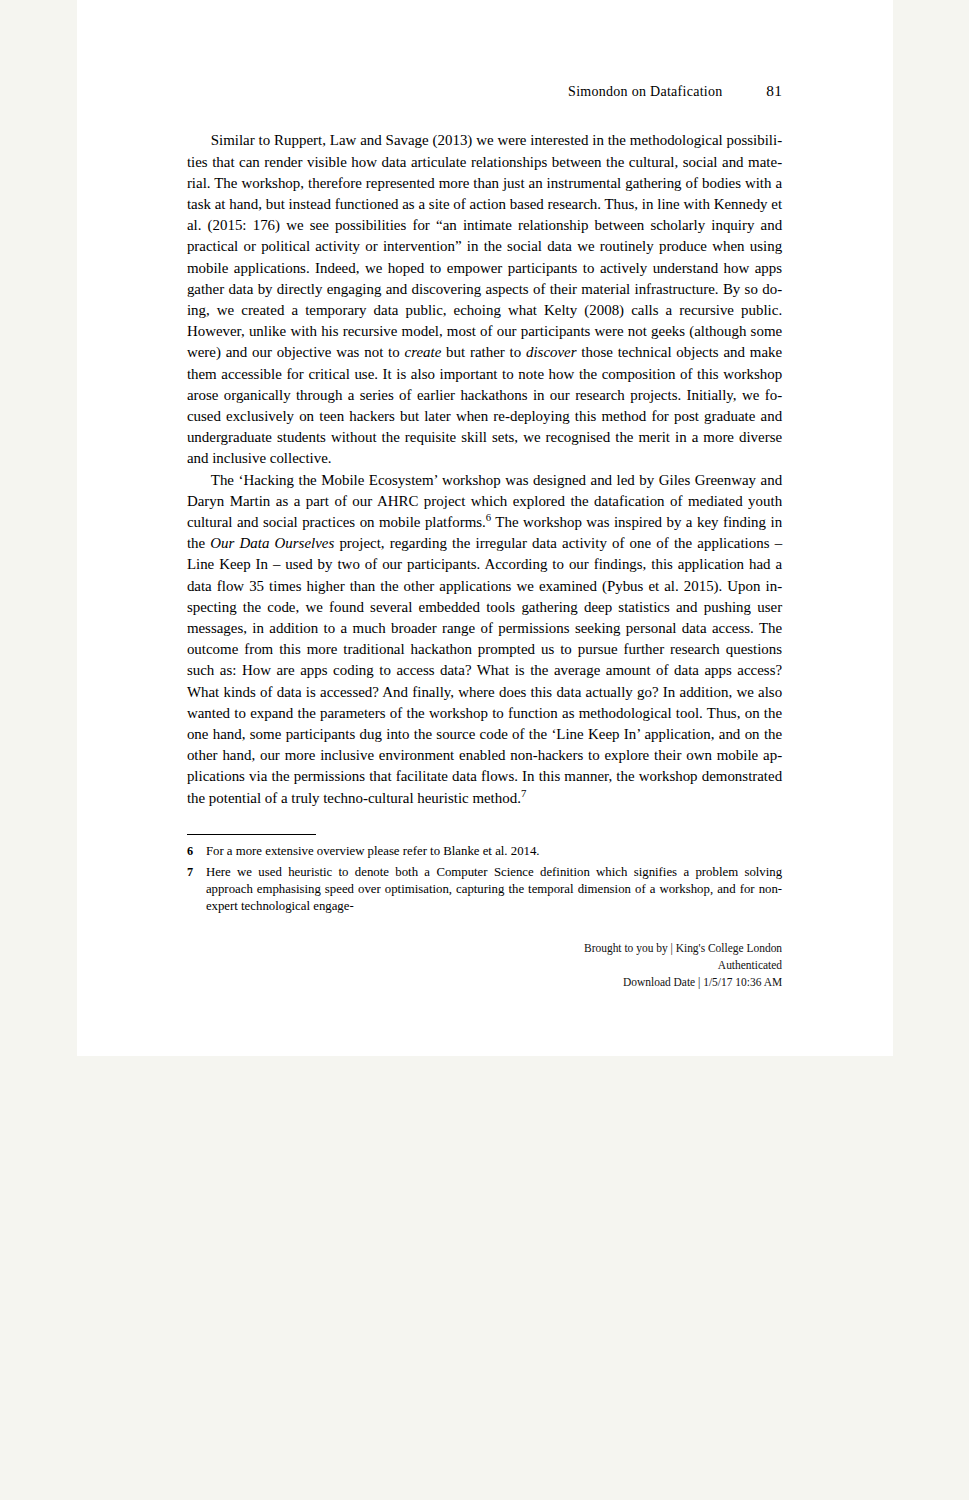Simondon on Datafication 81
Similar to Ruppert, Law and Savage (2013) we were interested in the methodological possibilities that can render visible how data articulate relationships between the cultural, social and material. The workshop, therefore represented more than just an instrumental gathering of bodies with a task at hand, but instead functioned as a site of action based research. Thus, in line with Kennedy et al. (2015: 176) we see possibilities for “an intimate relationship between scholarly inquiry and practical or political activity or intervention” in the social data we routinely produce when using mobile applications. Indeed, we hoped to empower participants to actively understand how apps gather data by directly engaging and discovering aspects of their material infrastructure. By so doing, we created a temporary data public, echoing what Kelty (2008) calls a recursive public. However, unlike with his recursive model, most of our participants were not geeks (although some were) and our objective was not to create but rather to discover those technical objects and make them accessible for critical use. It is also important to note how the composition of this workshop arose organically through a series of earlier hackathons in our research projects. Initially, we focused exclusively on teen hackers but later when re-deploying this method for post graduate and undergraduate students without the requisite skill sets, we recognised the merit in a more diverse and inclusive collective.
The ‘Hacking the Mobile Ecosystem’ workshop was designed and led by Giles Greenway and Daryn Martin as a part of our AHRC project which explored the datafication of mediated youth cultural and social practices on mobile platforms.6 The workshop was inspired by a key finding in the Our Data Ourselves project, regarding the irregular data activity of one of the applications – Line Keep In – used by two of our participants. According to our findings, this application had a data flow 35 times higher than the other applications we examined (Pybus et al. 2015). Upon inspecting the code, we found several embedded tools gathering deep statistics and pushing user messages, in addition to a much broader range of permissions seeking personal data access. The outcome from this more traditional hackathon prompted us to pursue further research questions such as: How are apps coding to access data? What is the average amount of data apps access? What kinds of data is accessed? And finally, where does this data actually go? In addition, we also wanted to expand the parameters of the workshop to function as methodological tool. Thus, on the one hand, some participants dug into the source code of the ‘Line Keep In’ application, and on the other hand, our more inclusive environment enabled non-hackers to explore their own mobile applications via the permissions that facilitate data flows. In this manner, the workshop demonstrated the potential of a truly techno-cultural heuristic method.7
6
For a more extensive overview please refer to Blanke et al. 2014.
7
Here we used heuristic to denote both a Computer Science definition which signifies a problem solving approach emphasising speed over optimisation, capturing the temporal dimension of a workshop, and for non-expert technological engage-
Brought to you by | King's College London
Authenticated
Download Date | 1/5/17 10:36 AM